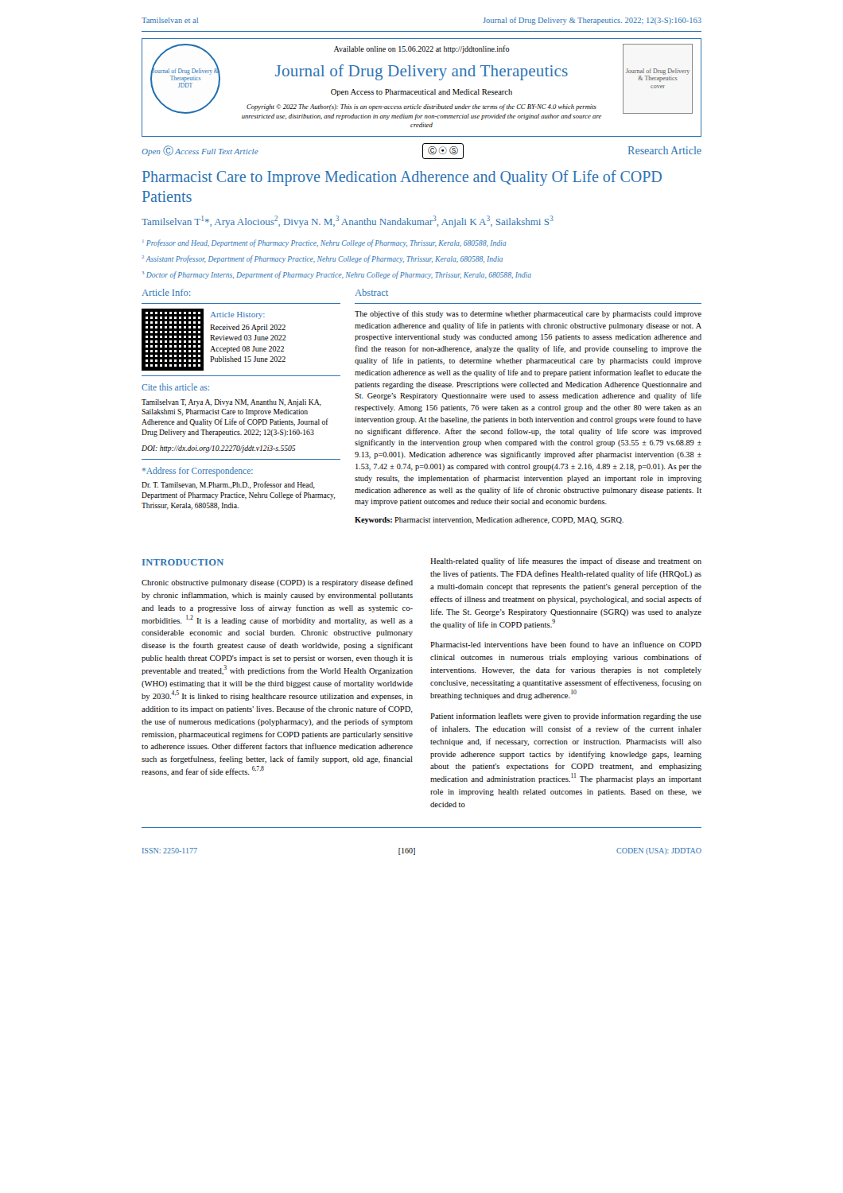Tamilselvan et al
Journal of Drug Delivery & Therapeutics. 2022; 12(3-S):160-163
Journal of Drug Delivery & Therapeutics
JDDT
Available online on 15.06.2022 at http://jddtonline.info
Journal of Drug Delivery and Therapeutics
Open Access to Pharmaceutical and Medical Research
Copyright © 2022 The Author(s): This is an open-access article distributed under the terms of the CC BY-NC 4.0 which permits unrestricted use, distribution, and reproduction in any medium for non-commercial use provided the original author and source are credited
Journal of Drug Delivery & Therapeutics
cover
Open Ⓒ Access Full Text Article
Ⓒ ☉ Ⓢ
Research Article
Pharmacist Care to Improve Medication Adherence and Quality Of Life of COPD Patients
Tamilselvan T1*, Arya Alocious2, Divya N. M,3 Ananthu Nandakumar3, Anjali K A3, Sailakshmi S3
1 Professor and Head, Department of Pharmacy Practice, Nehru College of Pharmacy, Thrissur, Kerala, 680588, India
2 Assistant Professor, Department of Pharmacy Practice, Nehru College of Pharmacy, Thrissur, Kerala, 680588, India
3 Doctor of Pharmacy Interns, Department of Pharmacy Practice, Nehru College of Pharmacy, Thrissur, Kerala, 680588, India
Article Info:
Article History:
Received 26 April 2022
Reviewed 03 June 2022
Accepted 08 June 2022
Published 15 June 2022
Cite this article as:
Tamilselvan T, Arya A, Divya NM, Ananthu N, Anjali KA, Sailakshmi S, Pharmacist Care to Improve Medication Adherence and Quality Of Life of COPD Patients, Journal of Drug Delivery and Therapeutics. 2022; 12(3-S):160-163
DOI: http://dx.doi.org/10.22270/jddt.v12i3-s.5505
*Address for Correspondence:
Dr. T. Tamilsevan, M.Pharm.,Ph.D., Professor and Head, Department of Pharmacy Practice, Nehru College of Pharmacy, Thrissur, Kerala, 680588, India.
Abstract
The objective of this study was to determine whether pharmaceutical care by pharmacists could improve medication adherence and quality of life in patients with chronic obstructive pulmonary disease or not. A prospective interventional study was conducted among 156 patients to assess medication adherence and find the reason for non-adherence, analyze the quality of life, and provide counseling to improve the quality of life in patients, to determine whether pharmaceutical care by pharmacists could improve medication adherence as well as the quality of life and to prepare patient information leaflet to educate the patients regarding the disease. Prescriptions were collected and Medication Adherence Questionnaire and St. George’s Respiratory Questionnaire were used to assess medication adherence and quality of life respectively. Among 156 patients, 76 were taken as a control group and the other 80 were taken as an intervention group. At the baseline, the patients in both intervention and control groups were found to have no significant difference. After the second follow-up, the total quality of life score was improved significantly in the intervention group when compared with the control group (53.55 ± 6.79 vs.68.89 ± 9.13, p=0.001). Medication adherence was significantly improved after pharmacist intervention (6.38 ± 1.53, 7.42 ± 0.74, p=0.001) as compared with control group(4.73 ± 2.16, 4.89 ± 2.18, p=0.01). As per the study results, the implementation of pharmacist intervention played an important role in improving medication adherence as well as the quality of life of chronic obstructive pulmonary disease patients. It may improve patient outcomes and reduce their social and economic burdens.
Keywords: Pharmacist intervention, Medication adherence, COPD, MAQ, SGRQ.
INTRODUCTION
Chronic obstructive pulmonary disease (COPD) is a respiratory disease defined by chronic inflammation, which is mainly caused by environmental pollutants and leads to a progressive loss of airway function as well as systemic co-morbidities. 1,2 It is a leading cause of morbidity and mortality, as well as a considerable economic and social burden. Chronic obstructive pulmonary disease is the fourth greatest cause of death worldwide, posing a significant public health threat COPD's impact is set to persist or worsen, even though it is preventable and treated,3 with predictions from the World Health Organization (WHO) estimating that it will be the third biggest cause of mortality worldwide by 2030.4,5 It is linked to rising healthcare resource utilization and expenses, in addition to its impact on patients' lives. Because of the chronic nature of COPD, the use of numerous medications (polypharmacy), and the periods of symptom remission, pharmaceutical regimens for COPD patients are particularly sensitive to adherence issues. Other different factors that influence medication adherence such as forgetfulness, feeling better, lack of family support, old age, financial reasons, and fear of side effects. 6,7,8
Health-related quality of life measures the impact of disease and treatment on the lives of patients. The FDA defines Health-related quality of life (HRQoL) as a multi-domain concept that represents the patient's general perception of the effects of illness and treatment on physical, psychological, and social aspects of life. The St. George’s Respiratory Questionnaire (SGRQ) was used to analyze the quality of life in COPD patients.9
Pharmacist-led interventions have been found to have an influence on COPD clinical outcomes in numerous trials employing various combinations of interventions. However, the data for various therapies is not completely conclusive, necessitating a quantitative assessment of effectiveness, focusing on breathing techniques and drug adherence.10
Patient information leaflets were given to provide information regarding the use of inhalers. The education will consist of a review of the current inhaler technique and, if necessary, correction or instruction. Pharmacists will also provide adherence support tactics by identifying knowledge gaps, learning about the patient's expectations for COPD treatment, and emphasizing medication and administration practices.11 The pharmacist plays an important role in improving health related outcomes in patients. Based on these, we decided to
ISSN: 2250-1177
[160]
CODEN (USA): JDDTAO